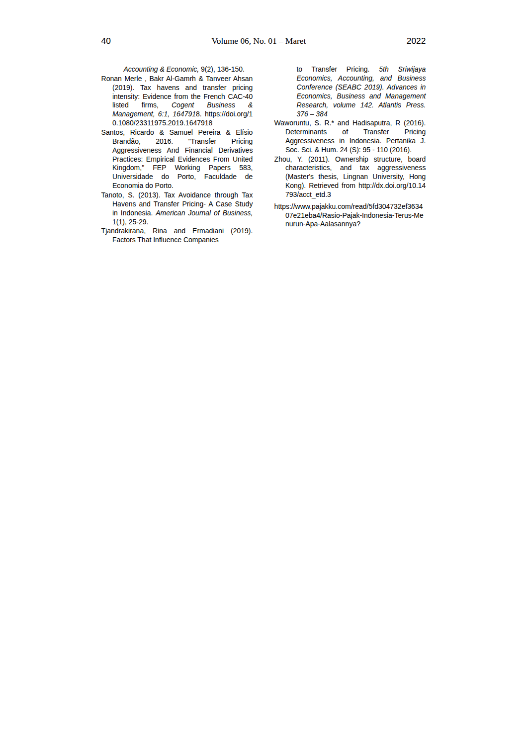40 Volume 06, No. 01 – Maret 2022
Accounting & Economic, 9(2), 136-150.
Ronan Merle , Bakr Al-Gamrh & Tanveer Ahsan (2019). Tax havens and transfer pricing intensity: Evidence from the French CAC-40 listed firms, Cogent Business & Management, 6:1, 1647918. https://doi.org/10.1080/23311975.2019.1647918
Santos, Ricardo & Samuel Pereira & Elísio Brandão, 2016. "Transfer Pricing Aggressiveness And Financial Derivatives Practices: Empirical Evidences From United Kingdom," FEP Working Papers 583, Universidade do Porto, Faculdade de Economia do Porto.
Tanoto, S. (2013). Tax Avoidance through Tax Havens and Transfer Pricing- A Case Study in Indonesia. American Journal of Business, 1(1), 25-29.
Tjandrakirana, Rina and Ermadiani (2019). Factors That Influence Companies
to Transfer Pricing. 5th Sriwijaya Economics, Accounting, and Business Conference (SEABC 2019). Advances in Economics, Business and Management Research, volume 142. Atlantis Press. 376 – 384
Waworuntu, S. R.* and Hadisaputra, R (2016). Determinants of Transfer Pricing Aggressiveness in Indonesia. Pertanika J. Soc. Sci. & Hum. 24 (S): 95 - 110 (2016).
Zhou, Y. (2011). Ownership structure, board characteristics, and tax aggressiveness (Master's thesis, Lingnan University, Hong Kong). Retrieved from http://dx.doi.org/10.14793/acct_etd.3
https://www.pajakku.com/read/5fd304732ef363407e21eba4/Rasio-Pajak-Indonesia-Terus-Menurun-Apa-Aalasannya?